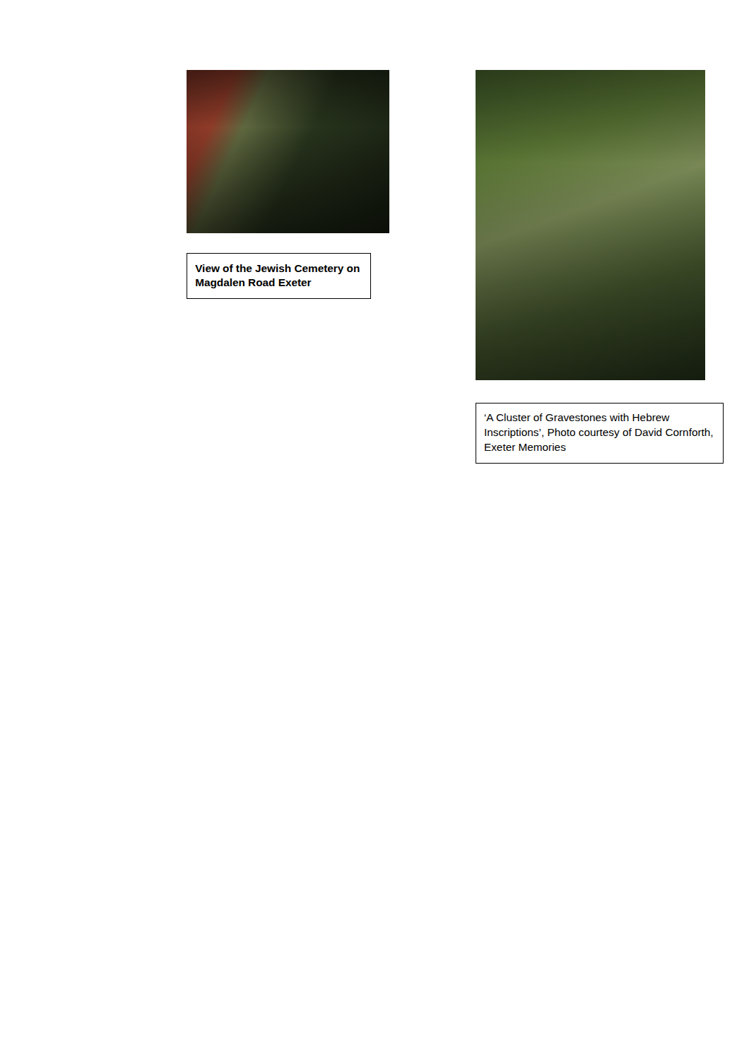View of the Jewish Cemetery on Magdalen Road Exeter
‘A Cluster of Gravestones with Hebrew Inscriptions’, Photo courtesy of David Cornforth, Exeter Memories